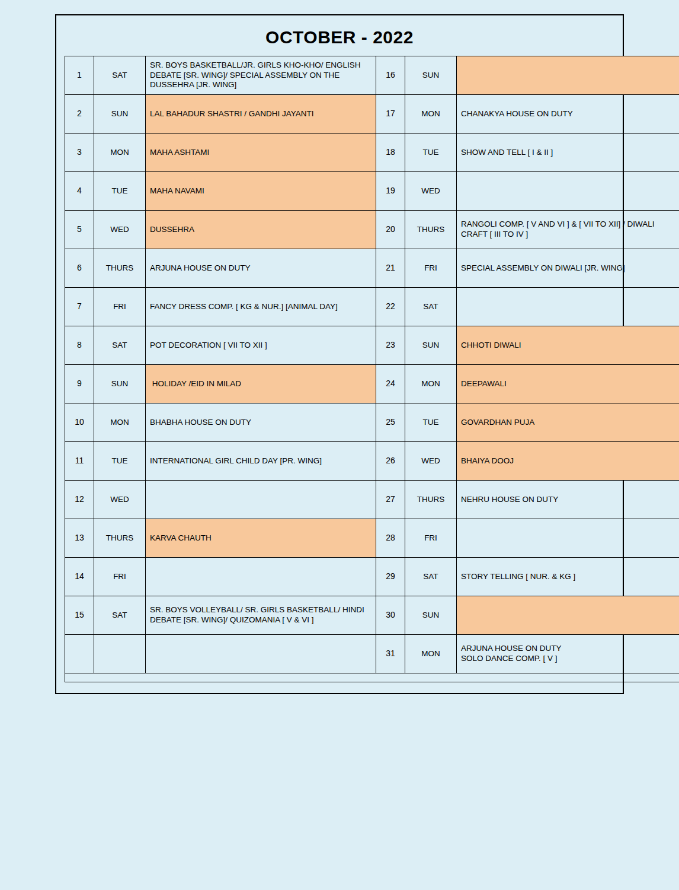OCTOBER - 2022
| 1 | SAT | SR. BOYS BASKETBALL/JR. GIRLS KHO-KHO/ ENGLISH DEBATE [SR. WING]/ SPECIAL ASSEMBLY ON THE DUSSEHRA [JR. WING] | 16 | SUN | |
| 2 | SUN | LAL BAHADUR SHASTRI / GANDHI JAYANTI | 17 | MON | CHANAKYA HOUSE ON DUTY |
| 3 | MON | MAHA ASHTAMI | 18 | TUE | SHOW AND TELL [ I & II ] |
| 4 | TUE | MAHA NAVAMI | 19 | WED | |
| 5 | WED | DUSSEHRA | 20 | THURS | RANGOLI COMP. [ V AND VI ] & [ VII TO XII] / DIWALI CRAFT [ III TO IV ] |
| 6 | THURS | ARJUNA HOUSE ON DUTY | 21 | FRI | SPECIAL ASSEMBLY ON DIWALI [JR. WING] |
| 7 | FRI | FANCY DRESS COMP. [ KG & NUR.] [ANIMAL DAY] | 22 | SAT | |
| 8 | SAT | POT DECORATION [ VII TO XII ] | 23 | SUN | CHHOTI DIWALI |
| 9 | SUN | HOLIDAY /EID IN MILAD | 24 | MON | DEEPAWALI |
| 10 | MON | BHABHA HOUSE ON DUTY | 25 | TUE | GOVARDHAN PUJA |
| 11 | TUE | INTERNATIONAL GIRL CHILD DAY [PR. WING] | 26 | WED | BHAIYA DOOJ |
| 12 | WED | | 27 | THURS | NEHRU HOUSE ON DUTY |
| 13 | THURS | KARVA CHAUTH | 28 | FRI | |
| 14 | FRI | | 29 | SAT | STORY TELLING [ NUR. & KG ] |
| 15 | SAT | SR. BOYS VOLLEYBALL/ SR. GIRLS BASKETBALL/ HINDI DEBATE [SR. WING]/ QUIZOMANIA [ V & VI ] | 30 | SUN | |
| | | | 31 | MON | ARJUNA HOUSE ON DUTY SOLO DANCE COMP. [ V ] |